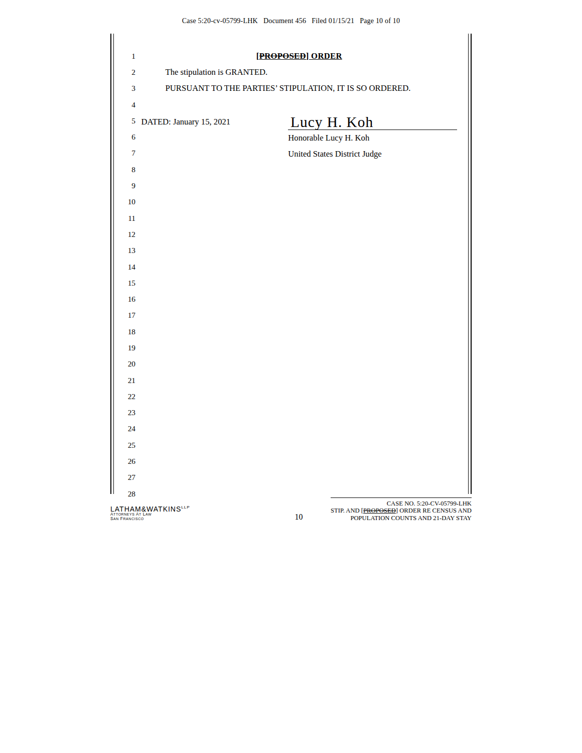Case 5:20-cv-05799-LHK Document 456 Filed 01/15/21 Page 10 of 10
1
2
3
4
5
6
7
8
9
10
11
12
13
14
15
16
17
18
19
20
21
22
23
24
25
26
27
28
[PROPOSED] ORDER
The stipulation is GRANTED.
PURSUANT TO THE PARTIES’ STIPULATION, IT IS SO ORDERED.
DATED: January 15, 2021
Lucy H. Koh
Honorable Lucy H. Koh
United States District Judge
LATHAM&WATKINSLLP
ATTORNEYS AT LAW
SAN FRANCISCO
10
CASE NO. 5:20-CV-05799-LHK
STIP. AND [PROPOSED] ORDER RE CENSUS AND
POPULATION COUNTS AND 21-DAY STAY